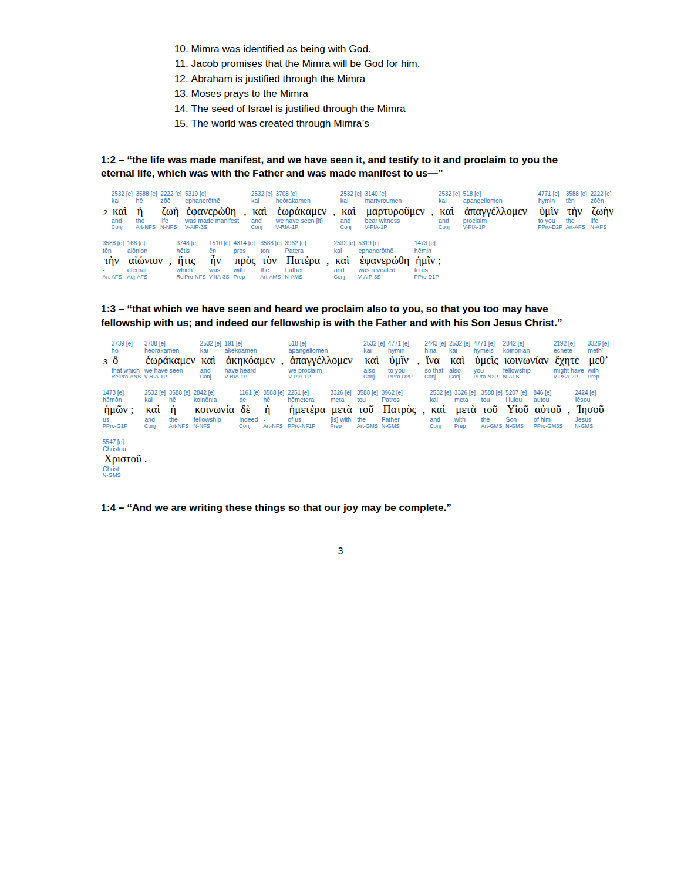Mimra was identified as being with God.
Jacob promises that the Mimra will be God for him.
Abraham is justified through the Mimra
Moses prays to the Mimra
The seed of Israel is justified through the Mimra
The world was created through Mimra’s
1:2 – “the life was made manifest, and we have seen it, and testify to it and proclaim to you the eternal life, which was with the Father and was made manifest to us—”
| | 2532 [e] | 3588 [e] | 2222 [e] | 5319 [e] | | 2532 [e] | 3708 [e] | | 2532 [e] | 3140 [e] | | 2532 [e] | 518 [e] | | 4771 [e] | 3588 [e] | 2222 [e] |
| | kai | hē | zōē | ephanerōthē | | kai | heōrakamen | | kai | martyroumen | | kai | apangellomen | | hymin | tēn | zōēn |
| 2 | καὶ | ἡ | ζωὴ | ἐφανερώθη | , | καὶ | ἑωράκαμεν | , | καὶ | μαρτυροῦμεν | , | καὶ | ἀπαγγέλλομεν | | ὑμῖν | τὴν | ζωὴν |
| | and | the | life | was made manifest | | and | we have seen [it] | | and | bear witness | | and | proclaim | | to you | the | life |
| | Conj | Art-NFS | N-NFS | V-AIP-3S | | Conj | V-RIA-1P | | Conj | V-PIA-1P | | Conj | V-PIA-1P | | PPro-D2P | Art-AFS | N-AFS |
| 3588 [e] | 166 [e] | | 3748 [e] | 1510 [e] | 4314 [e] | 3588 [e] | 3962 [e] | | 2532 [e] | 5319 [e] | 1473 [e] |
| tēn | aiōnion | | hētis | ēn | pros | ton | Patera | | kai | ephanerōthē | hēmin |
| τὴν | αἰώνιον | , | ἥτις | ἦν | πρὸς | τὸν | Πατέρα | , | καὶ | ἐφανερώθη | ἡμῖν ; |
| - | eternal | | which | was | with | the | Father | | and | was revealed | to us |
| Art-AFS | Adj-AFS | | RelPro-NFS | V-IIA-3S | Prep | Art-AMS | N-AMS | | Conj | V-AIP-3S | PPro-D1P |
1:3 – “that which we have seen and heard we proclaim also to you, so that you too may have fellowship with us; and indeed our fellowship is with the Father and with his Son Jesus Christ.”
| | 3739 [e] | 3708 [e] | 2532 [e] | 191 [e] | | 518 [e] | | 2532 [e] | 4771 [e] | | 2443 [e] | 2532 [e] | 4771 [e] | 2842 [e] | 2192 [e] | 3326 [e] |
| | ho | heōrakamen | kai | akēkoamen | | apangellomen | | kai | hymin | | hina | kai | hymeis | koinōnian | echēte | meth’ |
| 3 | ὃ | ἑωράκαμεν | καὶ | ἀκηκόαμεν | , | ἀπαγγέλλομεν | | καὶ | ὑμῖν | , | ἵνα | καὶ | ὑμεῖς | κοινωνίαν | ἔχητε | μεθ’ |
| | that which | we have seen | and | have heard | | we proclaim | | also | to you | | so that | also | you | fellowship | might have | with |
| | RelPro-ANS | V-RIA-1P | Conj | V-RIA-1P | | V-PIA-1P | | Conj | PPro-D2P | | Conj | Conj | PPro-N2P | N-AFS | V-PSA-2P | Prep |
| 1473 [e] | | 2532 [e] | 3588 [e] | 2842 [e] | 1161 [e] | 3588 [e] | 2251 [e] | 3326 [e] | 3588 [e] | 3962 [e] | | 2532 [e] | 3326 [e] | 3588 [e] | 5207 [e] | 846 [e] | | 2424 [e] |
| hēmōn | | kai | hē | koinōnia | de | hē | hēmetera | meta | tou | Patros | | kai | meta | tou | Huiou | autou | | Iēsou |
| ἡμῶν ; | | καὶ | ἡ | κοινωνία | δὲ | ἡ | ἡμετέρα | μετὰ | τοῦ | Πατρὸς | , | καὶ | μετὰ | τοῦ | Υἱοῦ | αὐτοῦ | , | Ἰησοῦ |
| us | | and | the | fellowship | indeed | - | of us | [is] with | the | Father | | and | with | the | Son | of him | | Jesus |
| PPro-G1P | | Conj | Art-NFS | N-NFS | Conj | Art-NFS | PPro-NF1P | Prep | Art-GMS | N-GMS | | Conj | Prep | Art-GMS | N-GMS | PPro-GM3S | | N-GMS |
| 5547 [e] |
| Christou |
| Χριστοῦ . |
| Christ |
| N-GMS |
1:4 – “And we are writing these things so that our joy may be complete.”
3